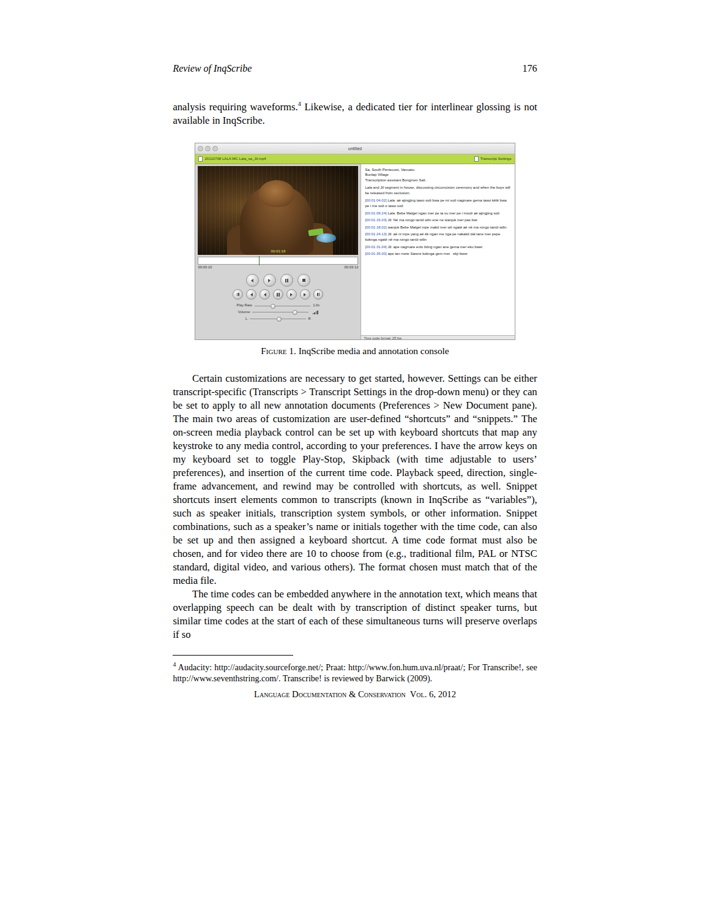Review of InqScribe 176
analysis requiring waveforms.4 Likewise, a dedicated tier for interlinear glossing is not available in InqScribe.
untitled
20110708 LALA MC Lala_sa_Jil.mp4
Transcript Settings
00:01:18
00:00:1000:03:12
Play Rate 1.0x
Volume
L R
Sa, South Pentecost, Vanuatu
Bunlap Village
Transcription assstant Bongmen Sali.
Lala and Jil segment in house, discussing circumcision ceremony and when the boys will be released from seclusion.
[00:01:04.02] Lala: aê ajingjing tawo soô bwa pe mi soô nagmare gema tawo kêlê bwa pe i me soô o tawo soô
[00:01:09.24] Lala: Bebe Malgel ngan mer pe ta su mer pe i msoô aê ajingjing soô
[00:01:15.03] Jil: Nê ma rongo tantô wlin ene ne wanjuk mer pas bwi
[00:01:18.02] wanjuk Bebe Malgel mpe makô mer wil ngatê aê nê ma rongo tantô wilin
[00:01:24.13] Jil: aê ni mpe yang aê êk ngan me nga pe nakakô dal tane mer pepe koknga ngatê nê ma rongo tantô wilin
[00:01:31.04] Jil: ape nagmare enlo bông ngan ane gema mer eku bwet
[00:01:35.00] ape tan mete Sarere koknga gem met ekji bwet
Time code format: 25 fps
Figure 1. InqScribe media and annotation console
Certain customizations are necessary to get started, however. Settings can be either transcript-specific (Transcripts > Transcript Settings in the drop-down menu) or they can be set to apply to all new annotation documents (Preferences > New Document pane). The main two areas of customization are user-defined “shortcuts” and “snippets.” The on-screen media playback control can be set up with keyboard shortcuts that map any keystroke to any media control, according to your preferences. I have the arrow keys on my keyboard set to toggle Play-Stop, Skipback (with time adjustable to users’ preferences), and insertion of the current time code. Playback speed, direction, single-frame advancement, and rewind may be controlled with shortcuts, as well. Snippet shortcuts insert elements common to transcripts (known in InqScribe as “variables”), such as speaker initials, transcription system symbols, or other information. Snippet combinations, such as a speaker’s name or initials together with the time code, can also be set up and then assigned a keyboard shortcut. A time code format must also be chosen, and for video there are 10 to choose from (e.g., traditional film, PAL or NTSC standard, digital video, and various others). The format chosen must match that of the media file.
The time codes can be embedded anywhere in the annotation text, which means that overlapping speech can be dealt with by transcription of distinct speaker turns, but similar time codes at the start of each of these simultaneous turns will preserve overlaps if so
4 Audacity: http://audacity.sourceforge.net/; Praat: http://www.fon.hum.uva.nl/praat/; For Transcribe!, see http://www.seventhstring.com/. Transcribe! is reviewed by Barwick (2009).
Language Documentation & Conservation Vol. 6, 2012